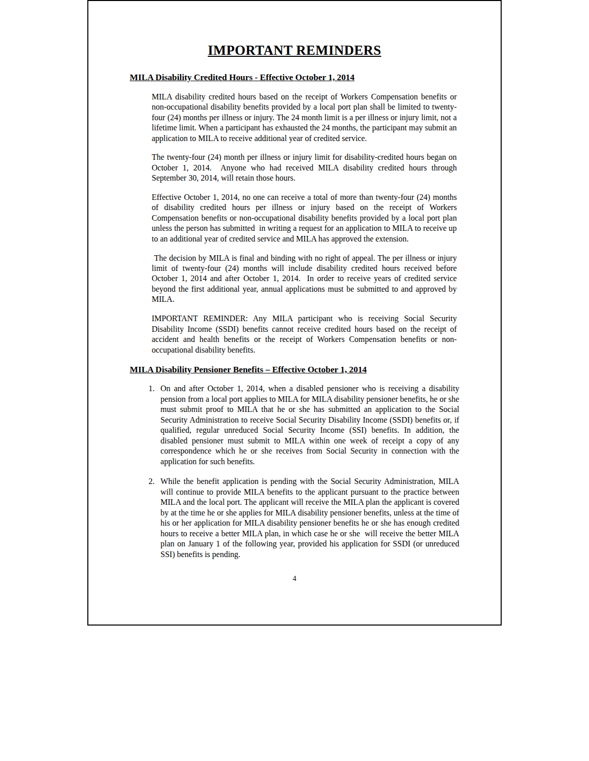IMPORTANT REMINDERS
MILA Disability Credited Hours - Effective October 1, 2014
MILA disability credited hours based on the receipt of Workers Compensation benefits or non-occupational disability benefits provided by a local port plan shall be limited to twenty-four (24) months per illness or injury. The 24 month limit is a per illness or injury limit, not a lifetime limit. When a participant has exhausted the 24 months, the participant may submit an application to MILA to receive additional year of credited service.
The twenty-four (24) month per illness or injury limit for disability-credited hours began on October 1, 2014. Anyone who had received MILA disability credited hours through September 30, 2014, will retain those hours.
Effective October 1, 2014, no one can receive a total of more than twenty-four (24) months of disability credited hours per illness or injury based on the receipt of Workers Compensation benefits or non-occupational disability benefits provided by a local port plan unless the person has submitted in writing a request for an application to MILA to receive up to an additional year of credited service and MILA has approved the extension.
The decision by MILA is final and binding with no right of appeal. The per illness or injury limit of twenty-four (24) months will include disability credited hours received before October 1, 2014 and after October 1, 2014. In order to receive years of credited service beyond the first additional year, annual applications must be submitted to and approved by MILA.
IMPORTANT REMINDER: Any MILA participant who is receiving Social Security Disability Income (SSDI) benefits cannot receive credited hours based on the receipt of accident and health benefits or the receipt of Workers Compensation benefits or non-occupational disability benefits.
MILA Disability Pensioner Benefits – Effective October 1, 2014
On and after October 1, 2014, when a disabled pensioner who is receiving a disability pension from a local port applies to MILA for MILA disability pensioner benefits, he or she must submit proof to MILA that he or she has submitted an application to the Social Security Administration to receive Social Security Disability Income (SSDI) benefits or, if qualified, regular unreduced Social Security Income (SSI) benefits. In addition, the disabled pensioner must submit to MILA within one week of receipt a copy of any correspondence which he or she receives from Social Security in connection with the application for such benefits.
While the benefit application is pending with the Social Security Administration, MILA will continue to provide MILA benefits to the applicant pursuant to the practice between MILA and the local port. The applicant will receive the MILA plan the applicant is covered by at the time he or she applies for MILA disability pensioner benefits, unless at the time of his or her application for MILA disability pensioner benefits he or she has enough credited hours to receive a better MILA plan, in which case he or she will receive the better MILA plan on January 1 of the following year, provided his application for SSDI (or unreduced SSI) benefits is pending.
4